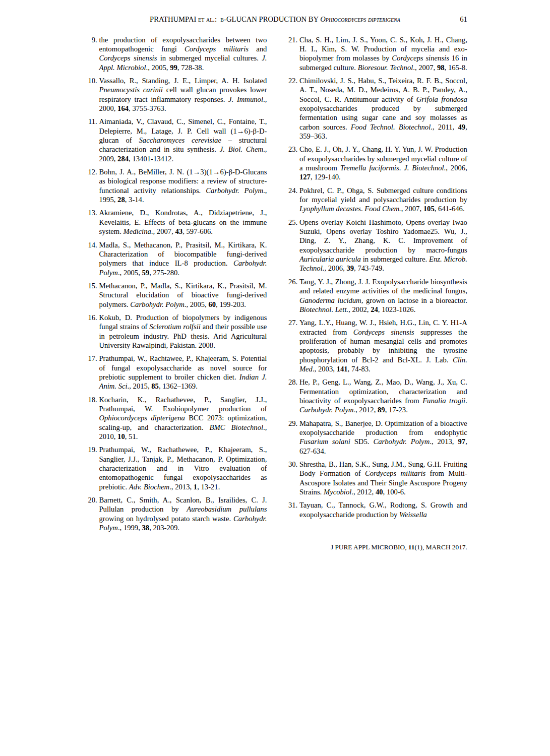PRATHUMPAI et al.: β-GLUCAN PRODUCTION BY Ophiocordyceps dipterigena 61
the production of exopolysaccharides between two entomopathogenic fungi Cordyceps militaris and Cordyceps sinensis in submerged mycelial cultures. J. Appl. Microbiol., 2005, 99, 728-38.
Vassallo, R., Standing, J. E., Limper, A. H. Isolated Pneumocystis carinii cell wall glucan provokes lower respiratory tract inflammatory responses. J. Immunol., 2000, 164, 3755-3763.
Aimaniada, V., Clavaud, C., Simenel, C., Fontaine, T., Delepierre, M., Latage, J. P. Cell wall (1→6)-β-D-glucan of Saccharomyces cerevisiae – structural characterization and in situ synthesis. J. Biol. Chem., 2009, 284, 13401-13412.
Bohn, J. A., BeMiller, J. N. (1→3)(1→6)-β-D-Glucans as biological response modifiers: a review of structure-functional activity relationships. Carbohydr. Polym., 1995, 28, 3-14.
Akramiene, D., Kondrotas, A., Didziapetriene, J., Kevelaitis, E. Effects of beta-glucans on the immune system. Medicina., 2007, 43, 597-606.
Madla, S., Methacanon, P., Prasitsil, M., Kirtikara, K. Characterization of biocompatible fungi-derived polymers that induce IL-8 production. Carbohydr. Polym., 2005, 59, 275-280.
Methacanon, P., Madla, S., Kirtikara, K., Prasitsil, M. Structural elucidation of bioactive fungi-derived polymers. Carbohydr. Polym., 2005, 60, 199-203.
Kokub, D. Production of biopolymers by indigenous fungal strains of Sclerotium rolfsii and their possible use in petroleum industry. PhD thesis. Arid Agricultural University Rawalpindi, Pakistan. 2008.
Prathumpai, W., Rachtawee, P., Khajeeram, S. Potential of fungal exopolysaccharide as novel source for prebiotic supplement to broiler chicken diet. Indian J. Anim. Sci., 2015, 85, 1362–1369.
Kocharin, K., Rachathevee, P., Sanglier, J.J., Prathumpai, W. Exobiopolymer production of Ophiocordyceps dipterigena BCC 2073: optimization, scaling-up, and characterization. BMC Biotechnol., 2010, 10, 51.
Prathumpai, W., Rachathewee, P., Khajeeram, S., Sanglier, J.J., Tanjak, P., Methacanon, P. Optimization, characterization and in Vitro evaluation of entomopathogenic fungal exopolysaccharides as prebiotic. Adv. Biochem., 2013, 1, 13-21.
Barnett, C., Smith, A., Scanlon, B., Israilides, C. J. Pullulan production by Aureobasidium pullulans growing on hydrolysed potato starch waste. Carbohydr. Polym., 1999, 38, 203-209.
Cha, S. H., Lim, J. S., Yoon, C. S., Koh, J. H., Chang, H. I., Kim, S. W. Production of mycelia and exo-biopolymer from molasses by Cordyceps sinensis 16 in submerged culture. Bioresour. Technol., 2007, 98, 165-8.
Chimilovski, J. S., Habu, S., Teixeira, R. F. B., Soccol, A. T., Noseda, M. D., Medeiros, A. B. P., Pandey, A., Soccol, C. R. Antitumour activity of Grifola frondosa exopolysaccharides produced by submerged fermentation using sugar cane and soy molasses as carbon sources. Food Technol. Biotechnol., 2011, 49, 359–363.
Cho, E. J., Oh, J. Y., Chang, H. Y. Yun, J. W. Production of exopolysaccharides by submerged mycelial culture of a mushroom Tremella fuciformis. J. Biotechnol., 2006, 127, 129-140.
Pokhrel, C. P., Ohga, S. Submerged culture conditions for mycelial yield and polysaccharides production by Lyophyllum decastes. Food Chem., 2007, 105, 641-646.
Opens overlay Koichi Hashimoto, Opens overlay Iwao Suzuki, Opens overlay Toshiro Yadomae25. Wu, J., Ding, Z. Y., Zhang, K. C. Improvement of exopolysaccharide production by macro-fungus Auricularia auricula in submerged culture. Enz. Microb. Technol., 2006, 39, 743-749.
Tang, Y. J., Zhong, J. J. Exopolysaccharide biosynthesis and related enzyme activities of the medicinal fungus, Ganoderma lucidum, grown on lactose in a bioreactor. Biotechnol. Lett., 2002, 24, 1023-1026.
Yang, L.Y., Huang, W. J., Hsieh, H.G., Lin, C. Y. H1-A extracted from Cordyceps sinensis suppresses the proliferation of human mesangial cells and promotes apoptosis, probably by inhibiting the tyrosine phosphorylation of Bcl-2 and Bcl-XL. J. Lab. Clin. Med., 2003, 141, 74-83.
He, P., Geng, L., Wang, Z., Mao, D., Wang, J., Xu, C. Fermentation optimization, characterization and bioactivity of exopolysaccharides from Funalia trogii. Carbohydr. Polym., 2012, 89, 17-23.
Mahapatra, S., Banerjee, D. Optimization of a bioactive exopolysaccharide production from endophytic Fusarium solani SD5. Carbohydr. Polym., 2013, 97, 627-634.
Shrestha, B., Han, S.K., Sung, J.M., Sung, G.H. Fruiting Body Formation of Cordyceps militaris from Multi-Ascospore Isolates and Their Single Ascospore Progeny Strains. Mycobiol., 2012, 40, 100-6.
Tayuan, C., Tannock, G.W., Rodtong, S. Growth and exopolysaccharide production by Weissella
J PURE APPL MICROBIO, 11(1), MARCH 2017.